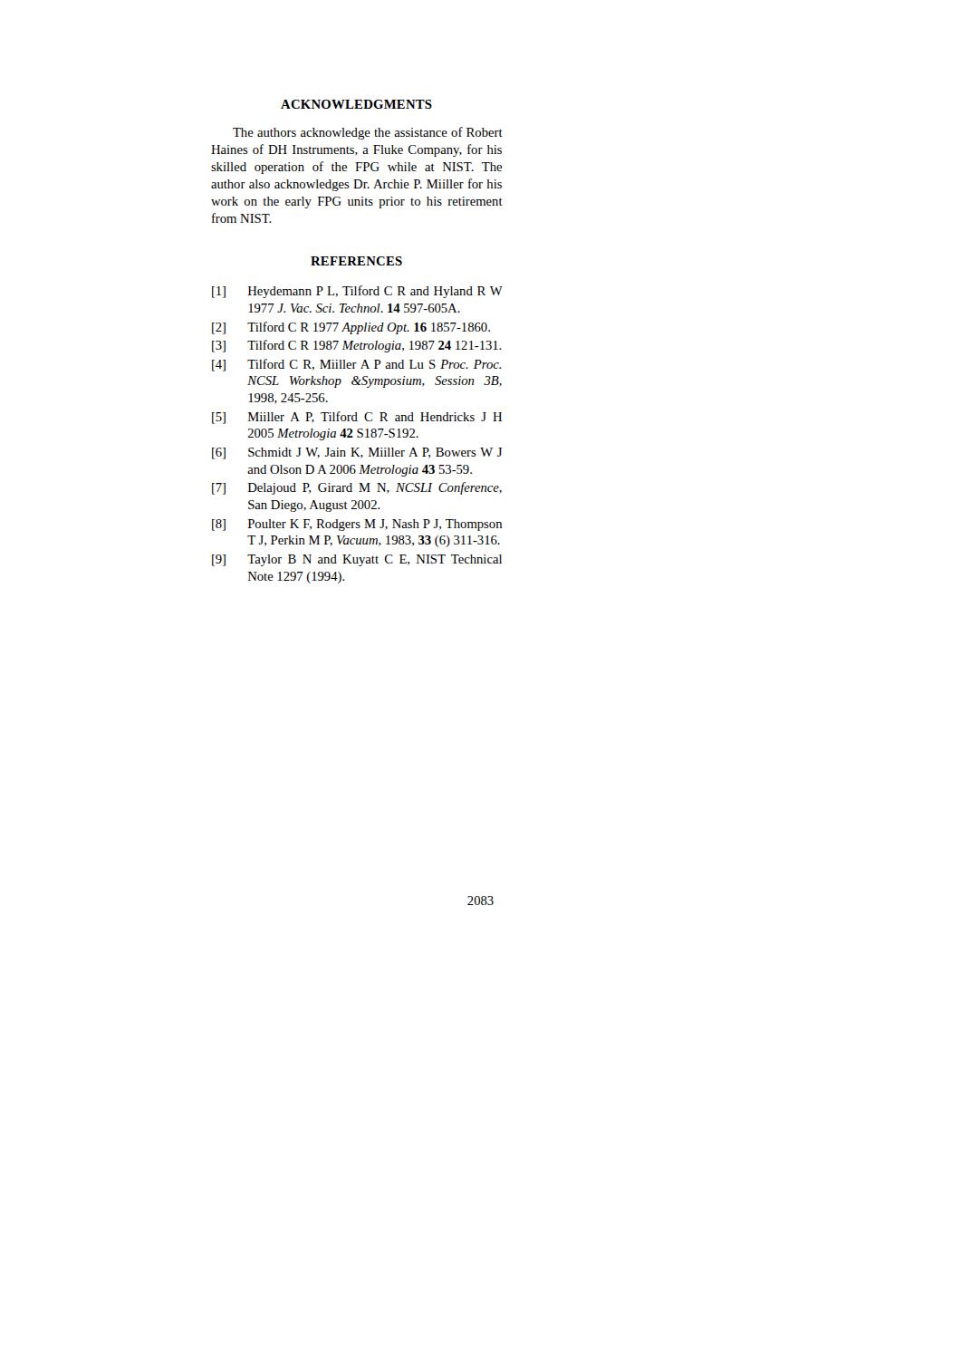ACKNOWLEDGMENTS
The authors acknowledge the assistance of Robert Haines of DH Instruments, a Fluke Company, for his skilled operation of the FPG while at NIST. The author also acknowledges Dr. Archie P. Miiller for his work on the early FPG units prior to his retirement from NIST.
REFERENCES
[1] Heydemann P L, Tilford C R and Hyland R W 1977 J. Vac. Sci. Technol. 14 597-605A.
[2] Tilford C R 1977 Applied Opt. 16 1857-1860.
[3] Tilford C R 1987 Metrologia, 1987 24 121-131.
[4] Tilford C R, Miiller A P and Lu S Proc. Proc. NCSL Workshop &Symposium, Session 3B, 1998, 245-256.
[5] Miiller A P, Tilford C R and Hendricks J H 2005 Metrologia 42 S187-S192.
[6] Schmidt J W, Jain K, Miiller A P, Bowers W J and Olson D A 2006 Metrologia 43 53-59.
[7] Delajoud P, Girard M N, NCSLI Conference, San Diego, August 2002.
[8] Poulter K F, Rodgers M J, Nash P J, Thompson T J, Perkin M P, Vacuum, 1983, 33 (6) 311-316.
[9] Taylor B N and Kuyatt C E, NIST Technical Note 1297 (1994).
2083